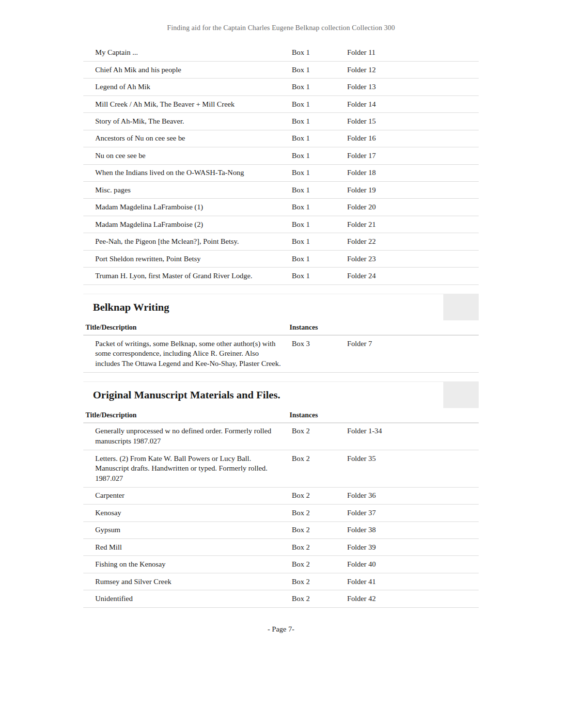Finding aid for the Captain Charles Eugene Belknap collection Collection 300
| My Captain ... | Box 1 | Folder 11 | |
| Chief Ah Mik and his people | Box 1 | Folder 12 | |
| Legend of Ah Mik | Box 1 | Folder 13 | |
| Mill Creek / Ah Mik, The Beaver + Mill Creek | Box 1 | Folder 14 | |
| Story of Ah-Mik, The Beaver. | Box 1 | Folder 15 | |
| Ancestors of Nu on cee see be | Box 1 | Folder 16 | |
| Nu on cee see be | Box 1 | Folder 17 | |
| When the Indians lived on the O-WASH-Ta-Nong | Box 1 | Folder 18 | |
| Misc. pages | Box 1 | Folder 19 | |
| Madam Magdelina LaFramboise (1) | Box 1 | Folder 20 | |
| Madam Magdelina LaFramboise (2) | Box 1 | Folder 21 | |
| Pee-Nah, the Pigeon [the Mclean?], Point Betsy. | Box 1 | Folder 22 | |
| Port Sheldon rewritten, Point Betsy | Box 1 | Folder 23 | |
| Truman H. Lyon, first Master of Grand River Lodge. | Box 1 | Folder 24 | |
Belknap Writing
| Title/Description | Instances | | |
| Packet of writings, some Belknap, some other author(s) with some correspondence, including Alice R. Greiner. Also includes The Ottawa Legend and Kee-No-Shay, Plaster Creek. | Box 3 | Folder 7 | |
Original Manuscript Materials and Files.
| Title/Description | Instances | | |
| Generally unprocessed w no defined order. Formerly rolled manuscripts 1987.027 | Box 2 | Folder 1-34 | |
| Letters. (2) From Kate W. Ball Powers or Lucy Ball. Manuscript drafts. Handwritten or typed. Formerly rolled. 1987.027 | Box 2 | Folder 35 | |
| Carpenter | Box 2 | Folder 36 | |
| Kenosay | Box 2 | Folder 37 | |
| Gypsum | Box 2 | Folder 38 | |
| Red Mill | Box 2 | Folder 39 | |
| Fishing on the Kenosay | Box 2 | Folder 40 | |
| Rumsey and Silver Creek | Box 2 | Folder 41 | |
| Unidentified | Box 2 | Folder 42 | |
- Page 7-